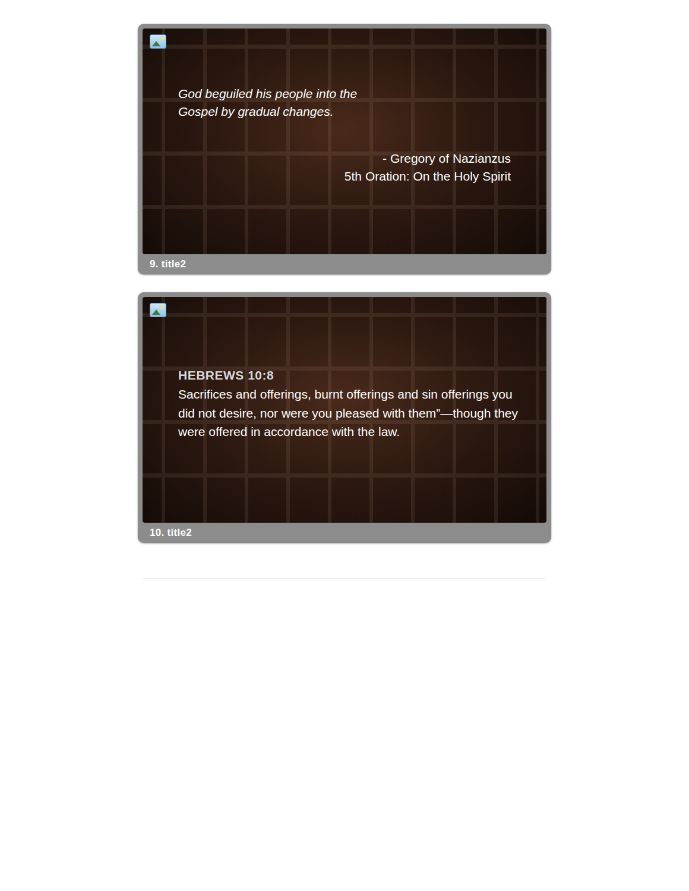God beguiled his people into the
Gospel by gradual changes.
- Gregory of Nazianzus
5th Oration: On the Holy Spirit
9. title2
HEBREWS 10:8
Sacrifices and offerings, burnt offerings and sin offerings you did not desire, nor were you pleased with them”—though they were offered in accordance with the law.
10. title2